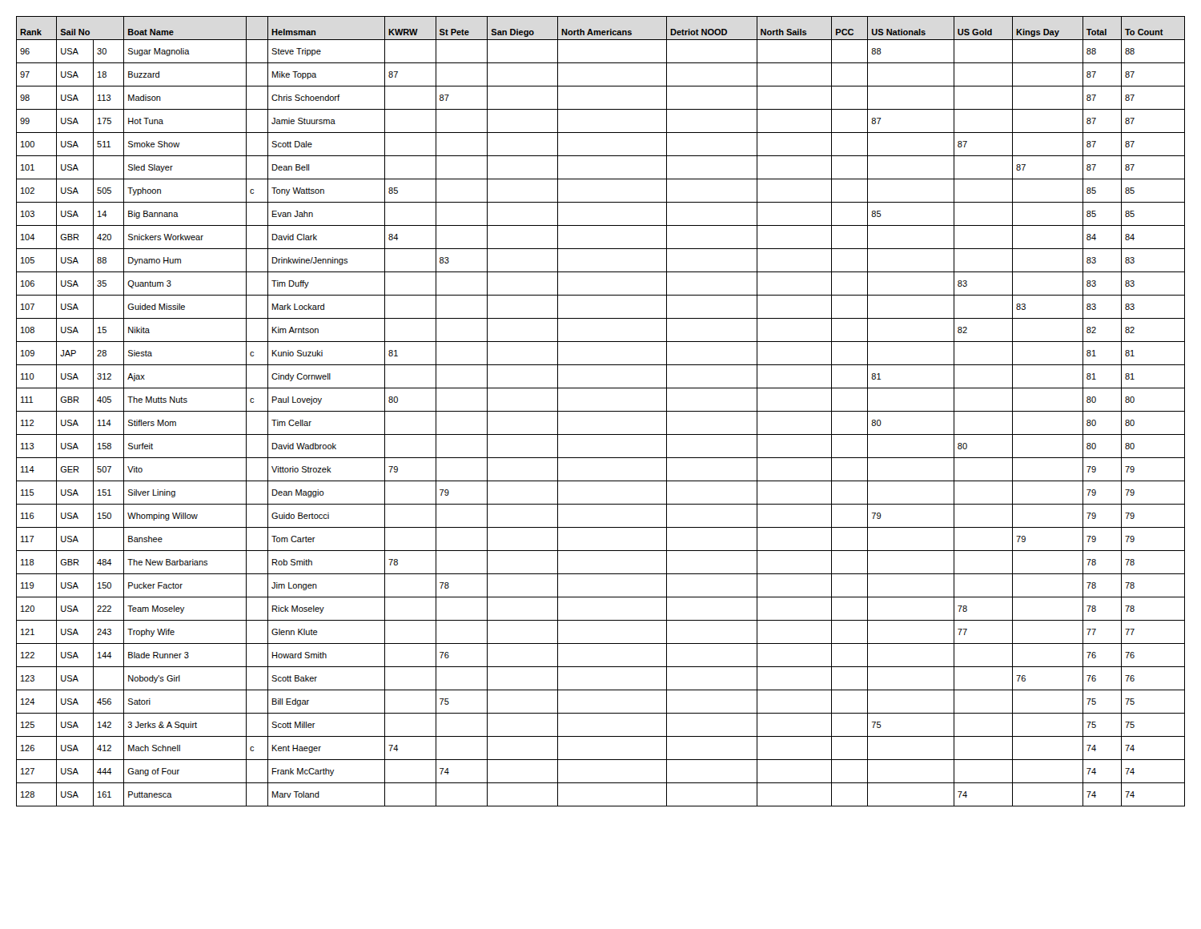| Rank | Sail No | Boat Name | | Helmsman | KWRW | St Pete | San Diego | North Americans | Detriot NOOD | North Sails | PCC | US Nationals | US Gold | Kings Day | Total | To Count |
| --- | --- | --- | --- | --- | --- | --- | --- | --- | --- | --- | --- | --- | --- | --- | --- | --- |
| 96 | USA | 30 | Sugar Magnolia | | Steve Trippe | | | | | | | | 88 | | | 88 | 88 |
| 97 | USA | 18 | Buzzard | | Mike Toppa | 87 | | | | | | | | | | 87 | 87 |
| 98 | USA | 113 | Madison | | Chris Schoendorf | | 87 | | | | | | | | | 87 | 87 |
| 99 | USA | 175 | Hot Tuna | | Jamie Stuursma | | | | | | | | 87 | | | 87 | 87 |
| 100 | USA | 511 | Smoke Show | | Scott Dale | | | | | | | | | 87 | | 87 | 87 |
| 101 | USA | | Sled Slayer | | Dean Bell | | | | | | | | | | 87 | 87 | 87 |
| 102 | USA | 505 | Typhoon | c | Tony Wattson | 85 | | | | | | | | | | 85 | 85 |
| 103 | USA | 14 | Big Bannana | | Evan Jahn | | | | | | | | 85 | | | 85 | 85 |
| 104 | GBR | 420 | Snickers Workwear | | David Clark | 84 | | | | | | | | | | 84 | 84 |
| 105 | USA | 88 | Dynamo Hum | | Drinkwine/Jennings | | 83 | | | | | | | | | 83 | 83 |
| 106 | USA | 35 | Quantum 3 | | Tim Duffy | | | | | | | | | 83 | | 83 | 83 |
| 107 | USA | | Guided Missile | | Mark Lockard | | | | | | | | | | 83 | 83 | 83 |
| 108 | USA | 15 | Nikita | | Kim Arntson | | | | | | | | | 82 | | 82 | 82 |
| 109 | JAP | 28 | Siesta | c | Kunio Suzuki | 81 | | | | | | | | | | 81 | 81 |
| 110 | USA | 312 | Ajax | | Cindy Cornwell | | | | | | | | 81 | | | 81 | 81 |
| 111 | GBR | 405 | The Mutts Nuts | c | Paul Lovejoy | 80 | | | | | | | | | | 80 | 80 |
| 112 | USA | 114 | Stiflers Mom | | Tim Cellar | | | | | | | | 80 | | | 80 | 80 |
| 113 | USA | 158 | Surfeit | | David Wadbrook | | | | | | | | | 80 | | 80 | 80 |
| 114 | GER | 507 | Vito | | Vittorio Strozek | 79 | | | | | | | | | | 79 | 79 |
| 115 | USA | 151 | Silver Lining | | Dean Maggio | | 79 | | | | | | | | | 79 | 79 |
| 116 | USA | 150 | Whomping Willow | | Guido Bertocci | | | | | | | | 79 | | | 79 | 79 |
| 117 | USA | | Banshee | | Tom Carter | | | | | | | | | | 79 | 79 | 79 |
| 118 | GBR | 484 | The New Barbarians | | Rob Smith | 78 | | | | | | | | | | 78 | 78 |
| 119 | USA | 150 | Pucker Factor | | Jim Longen | | 78 | | | | | | | | | 78 | 78 |
| 120 | USA | 222 | Team Moseley | | Rick Moseley | | | | | | | | | 78 | | 78 | 78 |
| 121 | USA | 243 | Trophy Wife | | Glenn Klute | | | | | | | | | 77 | | 77 | 77 |
| 122 | USA | 144 | Blade Runner 3 | | Howard Smith | | 76 | | | | | | | | | 76 | 76 |
| 123 | USA | | Nobody's Girl | | Scott Baker | | | | | | | | | | 76 | 76 | 76 |
| 124 | USA | 456 | Satori | | Bill Edgar | | 75 | | | | | | | | | 75 | 75 |
| 125 | USA | 142 | 3 Jerks & A Squirt | | Scott Miller | | | | | | | | 75 | | | 75 | 75 |
| 126 | USA | 412 | Mach Schnell | c | Kent Haeger | 74 | | | | | | | | | | 74 | 74 |
| 127 | USA | 444 | Gang of Four | | Frank McCarthy | | 74 | | | | | | | | | 74 | 74 |
| 128 | USA | 161 | Puttanesca | | Marv Toland | | | | | | | | | 74 | | 74 | 74 |